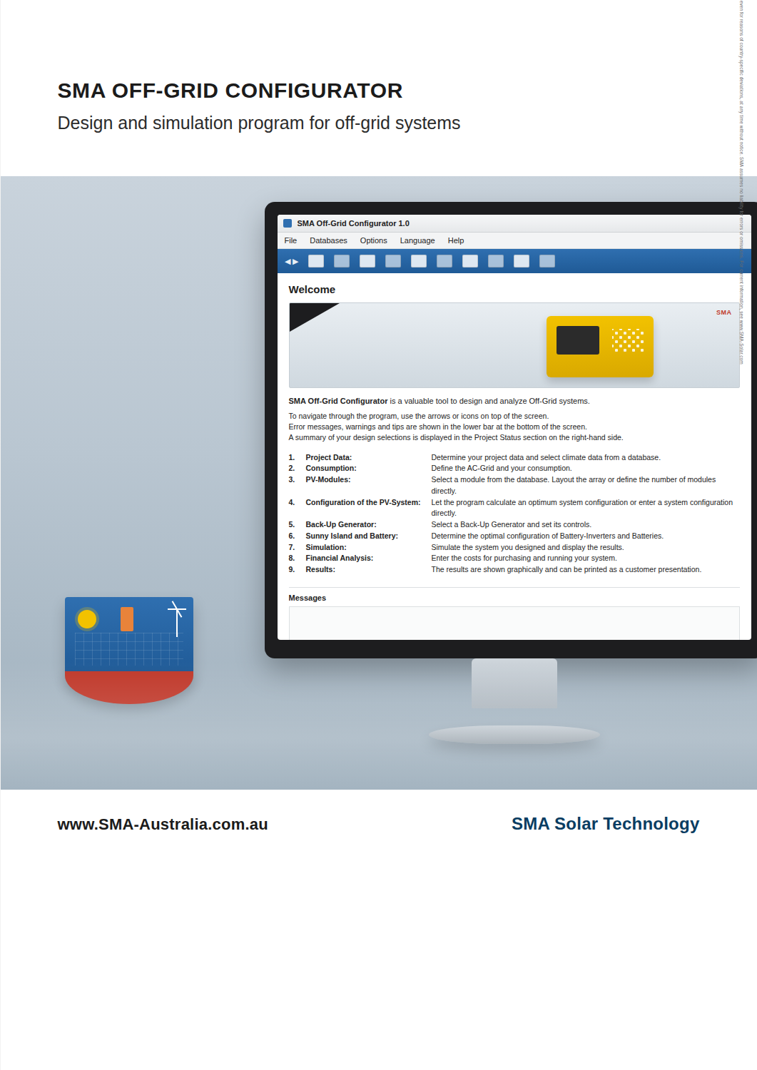SMA Off-Grid Configurator
Design and simulation program for off-grid systems
SMA Off-Grid Configurator 1.0
File Databases Options Language Help
◀ ▶
Welcome
SMA
SMA Off-Grid Configurator is a valuable tool to design and analyze Off-Grid systems.
To navigate through the program, use the arrows or icons on top of the screen.
Error messages, warnings and tips are shown in the lower bar at the bottom of the screen.
A summary of your design selections is displayed in the Project Status section on the right-hand side.
1. Project Data: Determine your project data and select climate data from a database.
2. Consumption: Define the AC-Grid and your consumption.
3. PV-Modules: Select a module from the database. Layout the array or define the number of modules directly.
4. Configuration of the PV-System: Let the program calculate an optimum system configuration or enter a system configuration directly.
5. Back-Up Generator: Select a Back-Up Generator and set its controls.
6. Sunny Island and Battery: Determine the optimal configuration of Battery-Inverters and Batteries.
7. Simulation: Simulate the system you designed and display the results.
8. Financial Analysis: Enter the costs for purchasing and running your system.
9. Results: The results are shown graphically and can be printed as a customer presentation.
Messages
www.SMA-Australia.com.au
SMA Solar Technology
SI_AH_EN-DAU1 40515 Printed on FSC-certified paper. All products and services described as well as technical data and service are subject to change, even for reasons of country-specific deviations, at any time without notice. SMA assumes no liability for errors or omissions. For current information, see www.SMA-Solar.com